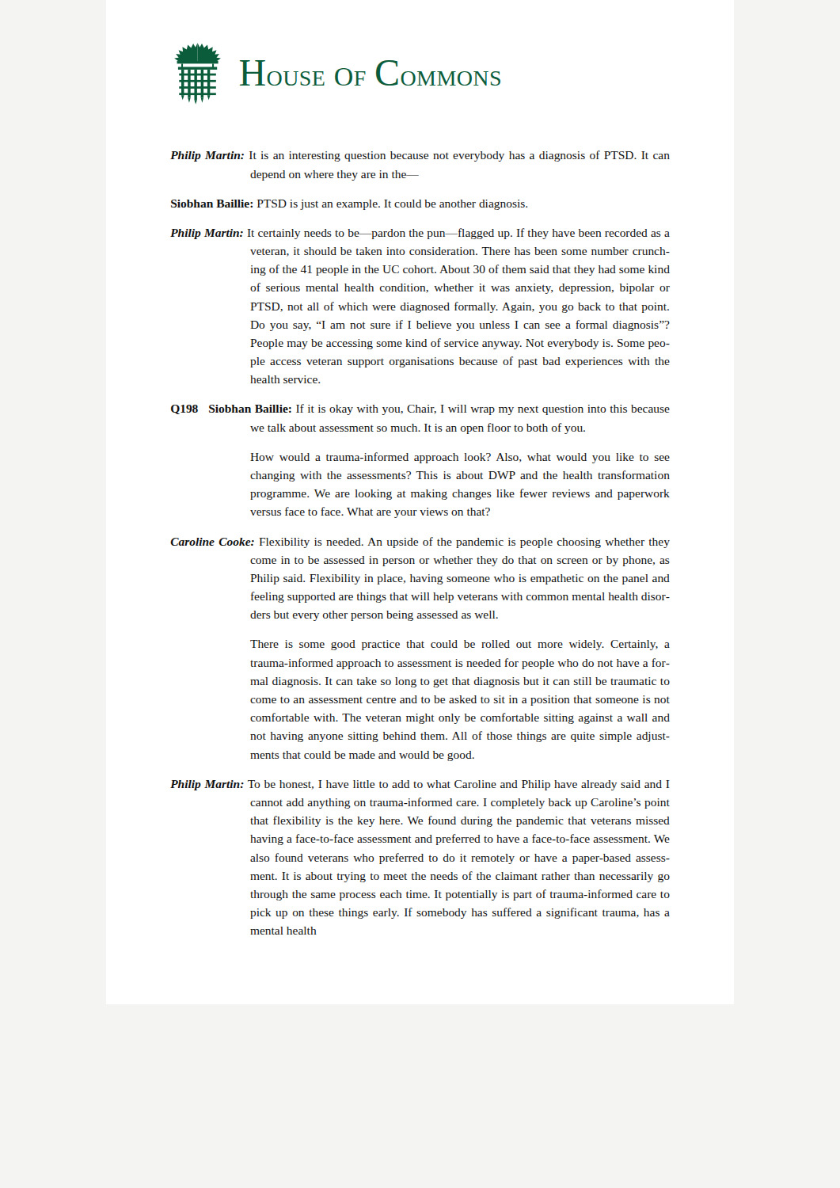House of Commons
Philip Martin: It is an interesting question because not everybody has a diagnosis of PTSD. It can depend on where they are in the—
Siobhan Baillie: PTSD is just an example. It could be another diagnosis.
Philip Martin: It certainly needs to be—pardon the pun—flagged up. If they have been recorded as a veteran, it should be taken into consideration. There has been some number crunching of the 41 people in the UC cohort. About 30 of them said that they had some kind of serious mental health condition, whether it was anxiety, depression, bipolar or PTSD, not all of which were diagnosed formally. Again, you go back to that point. Do you say, “I am not sure if I believe you unless I can see a formal diagnosis”? People may be accessing some kind of service anyway. Not everybody is. Some people access veteran support organisations because of past bad experiences with the health service.
Q198 Siobhan Baillie: If it is okay with you, Chair, I will wrap my next question into this because we talk about assessment so much. It is an open floor to both of you.
How would a trauma-informed approach look? Also, what would you like to see changing with the assessments? This is about DWP and the health transformation programme. We are looking at making changes like fewer reviews and paperwork versus face to face. What are your views on that?
Caroline Cooke: Flexibility is needed. An upside of the pandemic is people choosing whether they come in to be assessed in person or whether they do that on screen or by phone, as Philip said. Flexibility in place, having someone who is empathetic on the panel and feeling supported are things that will help veterans with common mental health disorders but every other person being assessed as well.
There is some good practice that could be rolled out more widely. Certainly, a trauma-informed approach to assessment is needed for people who do not have a formal diagnosis. It can take so long to get that diagnosis but it can still be traumatic to come to an assessment centre and to be asked to sit in a position that someone is not comfortable with. The veteran might only be comfortable sitting against a wall and not having anyone sitting behind them. All of those things are quite simple adjustments that could be made and would be good.
Philip Martin: To be honest, I have little to add to what Caroline and Philip have already said and I cannot add anything on trauma-informed care. I completely back up Caroline’s point that flexibility is the key here. We found during the pandemic that veterans missed having a face-to-face assessment and preferred to have a face-to-face assessment. We also found veterans who preferred to do it remotely or have a paper-based assessment. It is about trying to meet the needs of the claimant rather than necessarily go through the same process each time. It potentially is part of trauma-informed care to pick up on these things early. If somebody has suffered a significant trauma, has a mental health